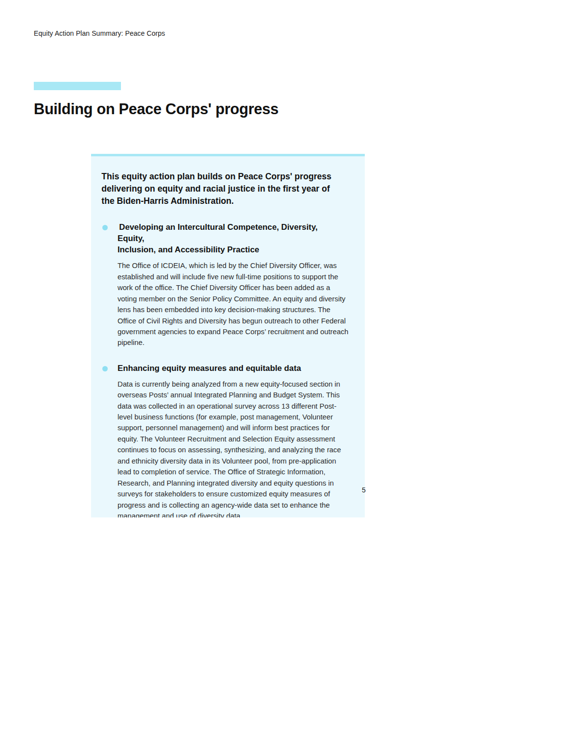Equity Action Plan Summary: Peace Corps
Building on Peace Corps' progress
This equity action plan builds on Peace Corps' progress delivering on equity and racial justice in the first year of the Biden-Harris Administration.
Developing an Intercultural Competence, Diversity, Equity, Inclusion, and Accessibility Practice
The Office of ICDEIA, which is led by the Chief Diversity Officer, was established and will include five new full-time positions to support the work of the office. The Chief Diversity Officer has been added as a voting member on the Senior Policy Committee. An equity and diversity lens has been embedded into key decision-making structures. The Office of Civil Rights and Diversity has begun outreach to other Federal government agencies to expand Peace Corps’ recruitment and outreach pipeline.
Enhancing equity measures and equitable data
Data is currently being analyzed from a new equity-focused section in overseas Posts’ annual Integrated Planning and Budget System. This data was collected in an operational survey across 13 different Post-level business functions (for example, post management, Volunteer support, personnel management) and will inform best practices for equity. The Volunteer Recruitment and Selection Equity assessment continues to focus on assessing, synthesizing, and analyzing the race and ethnicity diversity data in its Volunteer pool, from pre-application lead to completion of service. The Office of Strategic Information, Research, and Planning integrated diversity and equity questions in surveys for stakeholders to ensure customized equity measures of progress and is collecting an agency-wide data set to enhance the management and use of diversity data.
5